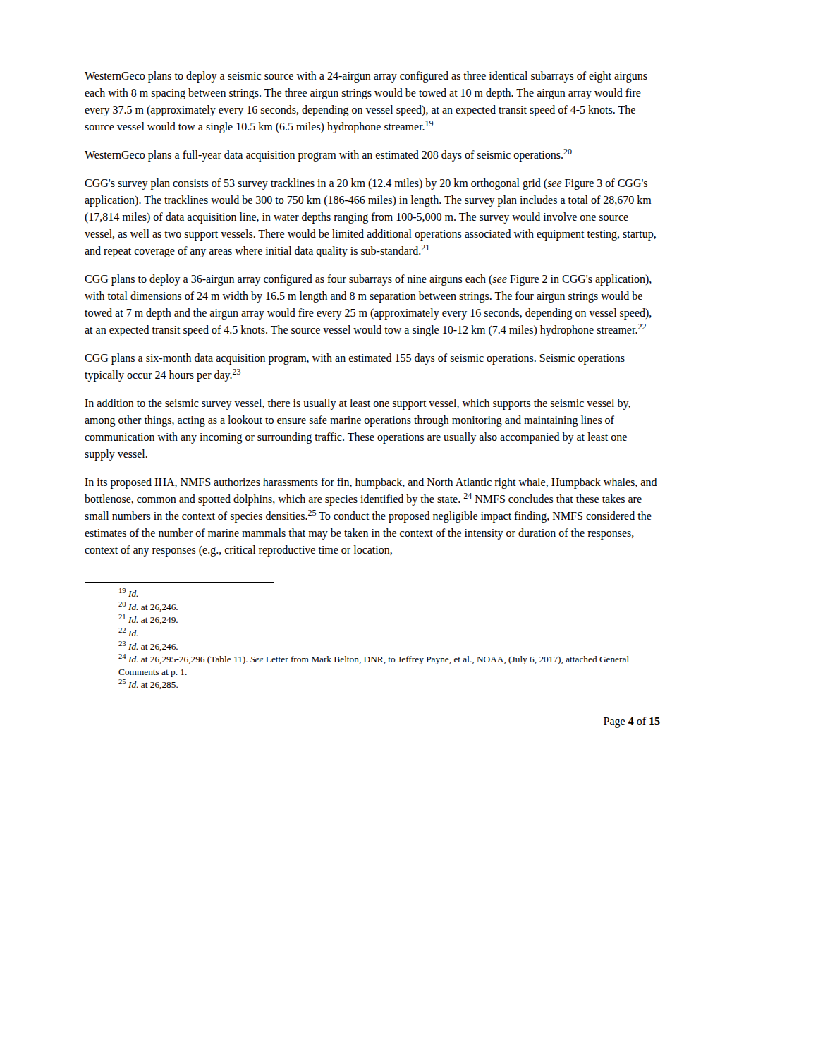WesternGeco plans to deploy a seismic source with a 24-airgun array configured as three identical subarrays of eight airguns each with 8 m spacing between strings. The three airgun strings would be towed at 10 m depth. The airgun array would fire every 37.5 m (approximately every 16 seconds, depending on vessel speed), at an expected transit speed of 4-5 knots. The source vessel would tow a single 10.5 km (6.5 miles) hydrophone streamer.19
WesternGeco plans a full-year data acquisition program with an estimated 208 days of seismic operations.20
CGG's survey plan consists of 53 survey tracklines in a 20 km (12.4 miles) by 20 km orthogonal grid (see Figure 3 of CGG's application). The tracklines would be 300 to 750 km (186-466 miles) in length. The survey plan includes a total of 28,670 km (17,814 miles) of data acquisition line, in water depths ranging from 100-5,000 m. The survey would involve one source vessel, as well as two support vessels. There would be limited additional operations associated with equipment testing, startup, and repeat coverage of any areas where initial data quality is sub-standard.21
CGG plans to deploy a 36-airgun array configured as four subarrays of nine airguns each (see Figure 2 in CGG's application), with total dimensions of 24 m width by 16.5 m length and 8 m separation between strings. The four airgun strings would be towed at 7 m depth and the airgun array would fire every 25 m (approximately every 16 seconds, depending on vessel speed), at an expected transit speed of 4.5 knots. The source vessel would tow a single 10-12 km (7.4 miles) hydrophone streamer.22
CGG plans a six-month data acquisition program, with an estimated 155 days of seismic operations. Seismic operations typically occur 24 hours per day.23
In addition to the seismic survey vessel, there is usually at least one support vessel, which supports the seismic vessel by, among other things, acting as a lookout to ensure safe marine operations through monitoring and maintaining lines of communication with any incoming or surrounding traffic. These operations are usually also accompanied by at least one supply vessel.
In its proposed IHA, NMFS authorizes harassments for fin, humpback, and North Atlantic right whale, Humpback whales, and bottlenose, common and spotted dolphins, which are species identified by the state. 24 NMFS concludes that these takes are small numbers in the context of species densities.25 To conduct the proposed negligible impact finding, NMFS considered the estimates of the number of marine mammals that may be taken in the context of the intensity or duration of the responses, context of any responses (e.g., critical reproductive time or location,
19 Id.
20 Id. at 26,246.
21 Id. at 26,249.
22 Id.
23 Id. at 26,246.
24 Id. at 26,295-26,296 (Table 11). See Letter from Mark Belton, DNR, to Jeffrey Payne, et al., NOAA, (July 6, 2017), attached General Comments at p. 1.
25 Id. at 26,285.
Page 4 of 15